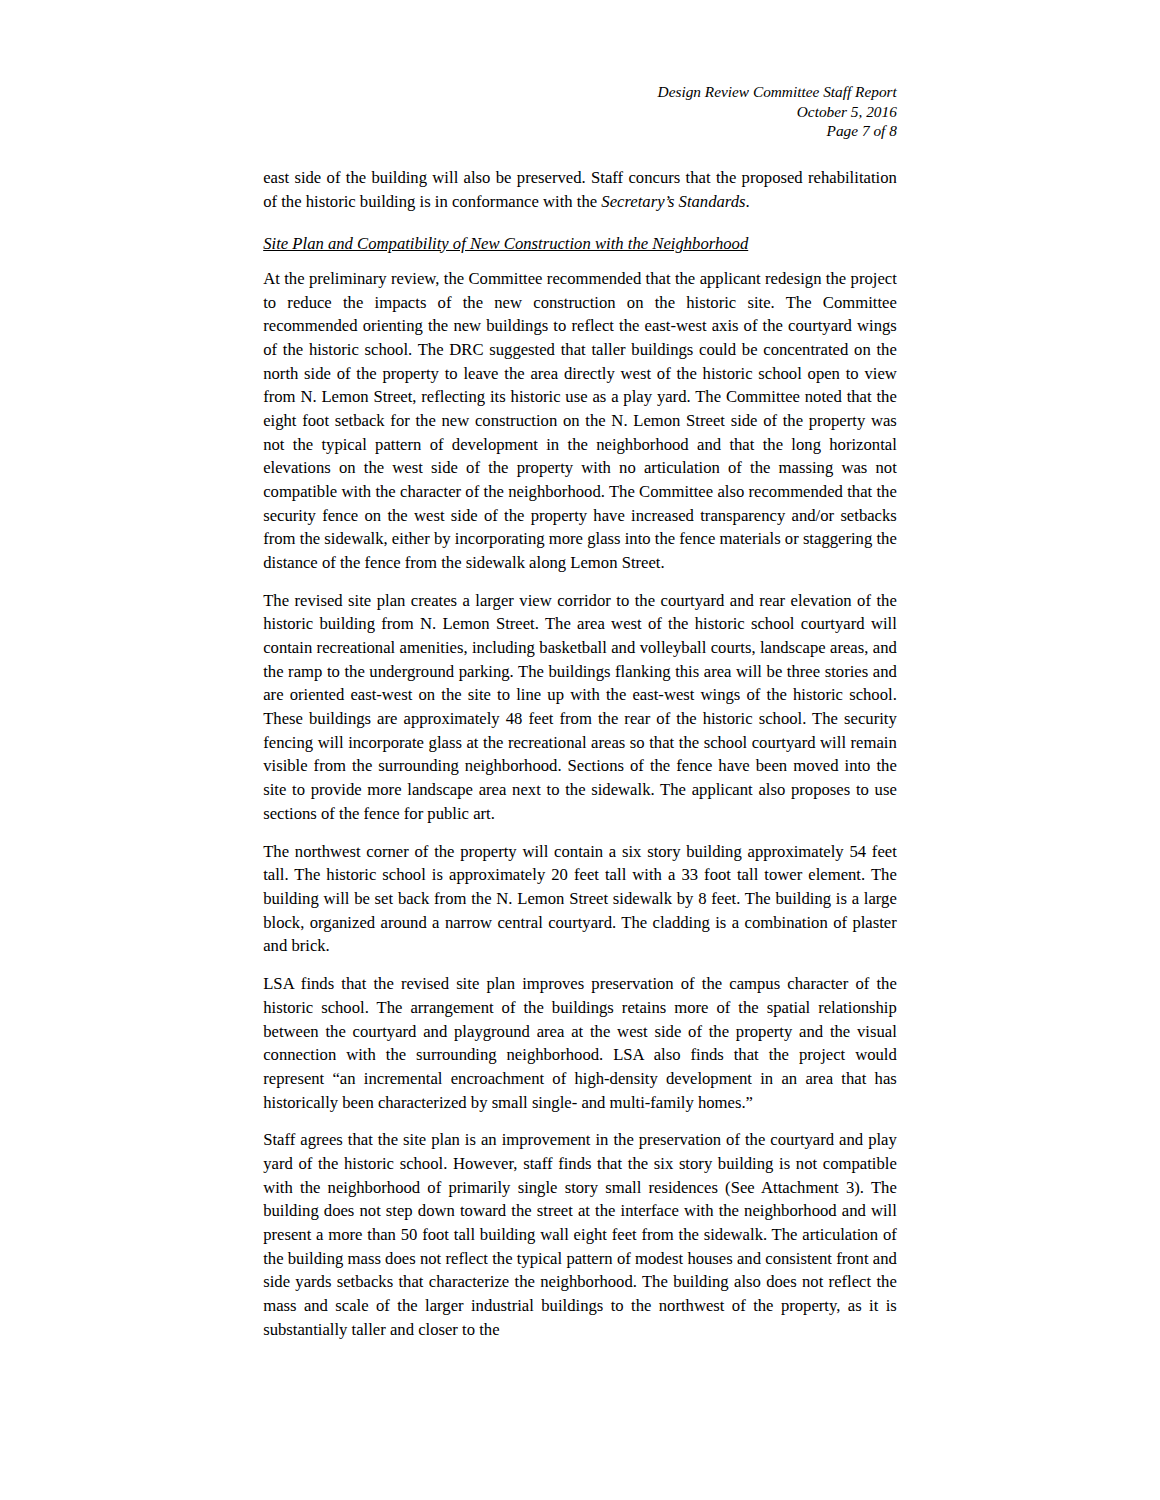Design Review Committee Staff Report
October 5, 2016
Page 7 of 8
east side of the building will also be preserved. Staff concurs that the proposed rehabilitation of the historic building is in conformance with the Secretary’s Standards.
Site Plan and Compatibility of New Construction with the Neighborhood
At the preliminary review, the Committee recommended that the applicant redesign the project to reduce the impacts of the new construction on the historic site. The Committee recommended orienting the new buildings to reflect the east-west axis of the courtyard wings of the historic school. The DRC suggested that taller buildings could be concentrated on the north side of the property to leave the area directly west of the historic school open to view from N. Lemon Street, reflecting its historic use as a play yard. The Committee noted that the eight foot setback for the new construction on the N. Lemon Street side of the property was not the typical pattern of development in the neighborhood and that the long horizontal elevations on the west side of the property with no articulation of the massing was not compatible with the character of the neighborhood. The Committee also recommended that the security fence on the west side of the property have increased transparency and/or setbacks from the sidewalk, either by incorporating more glass into the fence materials or staggering the distance of the fence from the sidewalk along Lemon Street.
The revised site plan creates a larger view corridor to the courtyard and rear elevation of the historic building from N. Lemon Street. The area west of the historic school courtyard will contain recreational amenities, including basketball and volleyball courts, landscape areas, and the ramp to the underground parking. The buildings flanking this area will be three stories and are oriented east-west on the site to line up with the east-west wings of the historic school. These buildings are approximately 48 feet from the rear of the historic school. The security fencing will incorporate glass at the recreational areas so that the school courtyard will remain visible from the surrounding neighborhood. Sections of the fence have been moved into the site to provide more landscape area next to the sidewalk. The applicant also proposes to use sections of the fence for public art.
The northwest corner of the property will contain a six story building approximately 54 feet tall. The historic school is approximately 20 feet tall with a 33 foot tall tower element. The building will be set back from the N. Lemon Street sidewalk by 8 feet. The building is a large block, organized around a narrow central courtyard. The cladding is a combination of plaster and brick.
LSA finds that the revised site plan improves preservation of the campus character of the historic school. The arrangement of the buildings retains more of the spatial relationship between the courtyard and playground area at the west side of the property and the visual connection with the surrounding neighborhood. LSA also finds that the project would represent “an incremental encroachment of high-density development in an area that has historically been characterized by small single- and multi-family homes.”
Staff agrees that the site plan is an improvement in the preservation of the courtyard and play yard of the historic school. However, staff finds that the six story building is not compatible with the neighborhood of primarily single story small residences (See Attachment 3). The building does not step down toward the street at the interface with the neighborhood and will present a more than 50 foot tall building wall eight feet from the sidewalk. The articulation of the building mass does not reflect the typical pattern of modest houses and consistent front and side yards setbacks that characterize the neighborhood. The building also does not reflect the mass and scale of the larger industrial buildings to the northwest of the property, as it is substantially taller and closer to the